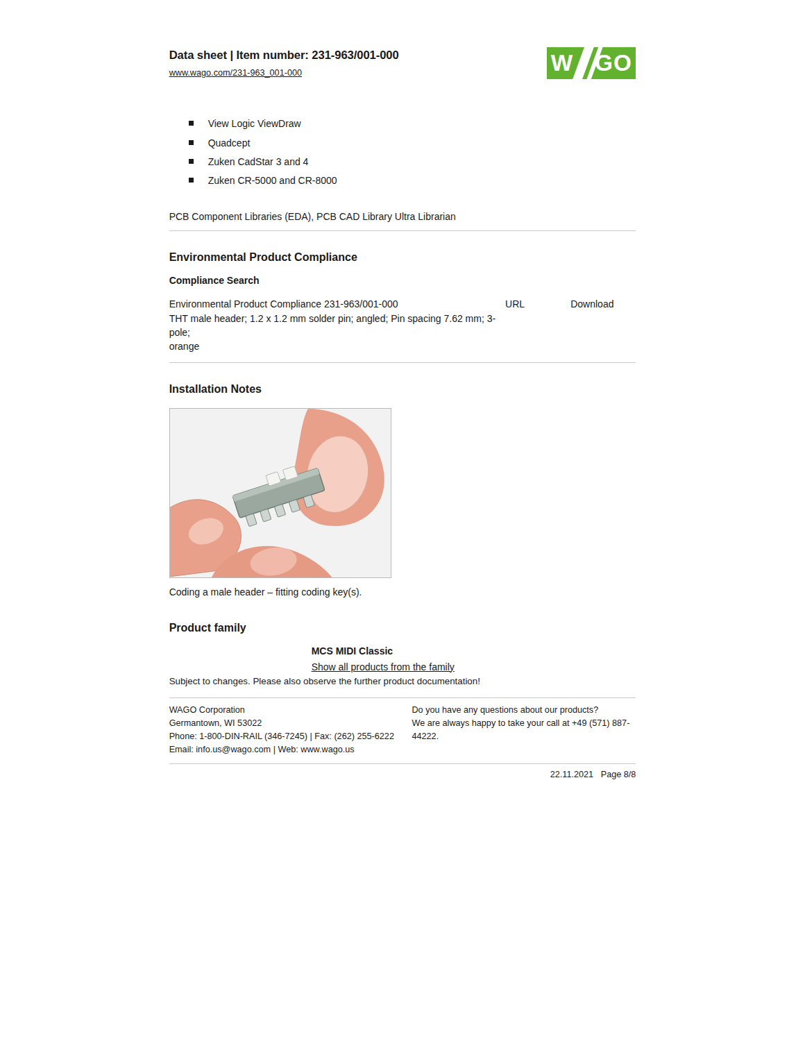Data sheet | Item number: 231-963/001-000
www.wago.com/231-963_001-000
W GO
View Logic ViewDraw
Quadcept
Zuken CadStar 3 and 4
Zuken CR-5000 and CR-8000
PCB Component Libraries (EDA), PCB CAD Library Ultra Librarian
Environmental Product Compliance
Compliance Search
| Environmental Product Compliance 231-963/001-000 THT male header; 1.2 x 1.2 mm solder pin; angled; Pin spacing 7.62 mm; 3-pole; orange | URL | Download |
Installation Notes
Coding a male header – fitting coding key(s).
Product family
MCS MIDI Classic
Show all products from the family
Subject to changes. Please also observe the further product documentation!
WAGO Corporation
Germantown, WI 53022
Phone: 1-800-DIN-RAIL (346-7245) | Fax: (262) 255-6222
Email: info.us@wago.com | Web: www.wago.us
Do you have any questions about our products?
We are always happy to take your call at +49 (571) 887-44222.
22.11.2021 Page 8/8